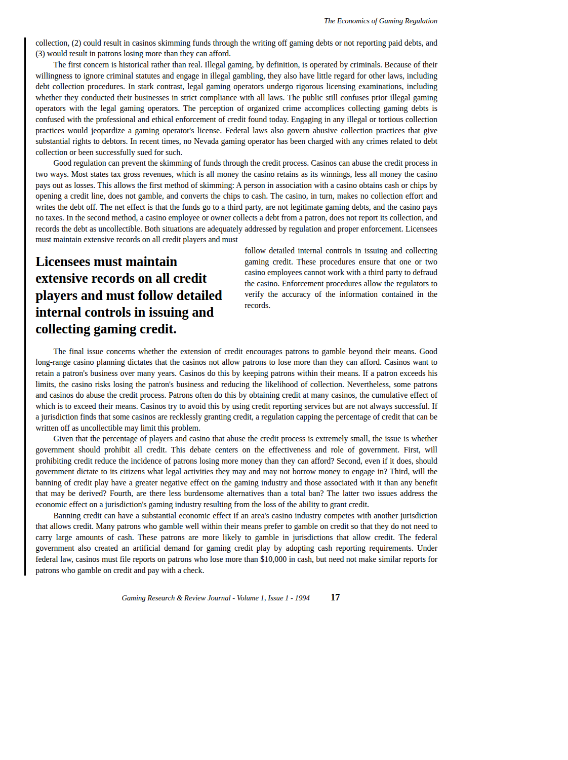The Economics of Gaming Regulation
collection, (2) could result in casinos skimming funds through the writing off gaming debts or not reporting paid debts, and (3) would result in patrons losing more than they can afford.
The first concern is historical rather than real. Illegal gaming, by definition, is operated by criminals. Because of their willingness to ignore criminal statutes and engage in illegal gambling, they also have little regard for other laws, including debt collection procedures. In stark contrast, legal gaming operators undergo rigorous licensing examinations, including whether they conducted their businesses in strict compliance with all laws. The public still confuses prior illegal gaming operators with the legal gaming operators. The perception of organized crime accomplices collecting gaming debts is confused with the professional and ethical enforcement of credit found today. Engaging in any illegal or tortious collection practices would jeopardize a gaming operator's license. Federal laws also govern abusive collection practices that give substantial rights to debtors. In recent times, no Nevada gaming operator has been charged with any crimes related to debt collection or been successfully sued for such.
Good regulation can prevent the skimming of funds through the credit process. Casinos can abuse the credit process in two ways. Most states tax gross revenues, which is all money the casino retains as its winnings, less all money the casino pays out as losses. This allows the first method of skimming: A person in association with a casino obtains cash or chips by opening a credit line, does not gamble, and converts the chips to cash. The casino, in turn, makes no collection effort and writes the debt off. The net effect is that the funds go to a third party, are not legitimate gaming debts, and the casino pays no taxes. In the second method, a casino employee or owner collects a debt from a patron, does not report its collection, and records the debt as uncollectible. Both situations are adequately addressed by regulation and proper enforcement. Licensees must maintain extensive records on all credit players and must
Licensees must maintain extensive records on all credit players and must follow detailed internal controls in issuing and collecting gaming credit.
follow detailed internal controls in issuing and collecting gaming credit. These procedures ensure that one or two casino employees cannot work with a third party to defraud the casino. Enforcement procedures allow the regulators to verify the accuracy of the information contained in the records.
The final issue concerns whether the extension of credit encourages patrons to gamble beyond their means. Good long-range casino planning dictates that the casinos not allow patrons to lose more than they can afford. Casinos want to retain a patron's business over many years. Casinos do this by keeping patrons within their means. If a patron exceeds his limits, the casino risks losing the patron's business and reducing the likelihood of collection. Nevertheless, some patrons and casinos do abuse the credit process. Patrons often do this by obtaining credit at many casinos, the cumulative effect of which is to exceed their means. Casinos try to avoid this by using credit reporting services but are not always successful. If a jurisdiction finds that some casinos are recklessly granting credit, a regulation capping the percentage of credit that can be written off as uncollectible may limit this problem.
Given that the percentage of players and casino that abuse the credit process is extremely small, the issue is whether government should prohibit all credit. This debate centers on the effectiveness and role of government. First, will prohibiting credit reduce the incidence of patrons losing more money than they can afford? Second, even if it does, should government dictate to its citizens what legal activities they may and may not borrow money to engage in? Third, will the banning of credit play have a greater negative effect on the gaming industry and those associated with it than any benefit that may be derived? Fourth, are there less burdensome alternatives than a total ban? The latter two issues address the economic effect on a jurisdiction's gaming industry resulting from the loss of the ability to grant credit.
Banning credit can have a substantial economic effect if an area's casino industry competes with another jurisdiction that allows credit. Many patrons who gamble well within their means prefer to gamble on credit so that they do not need to carry large amounts of cash. These patrons are more likely to gamble in jurisdictions that allow credit. The federal government also created an artificial demand for gaming credit play by adopting cash reporting requirements. Under federal law, casinos must file reports on patrons who lose more than $10,000 in cash, but need not make similar reports for patrons who gamble on credit and pay with a check.
Gaming Research & Review Journal - Volume 1, Issue 1 - 1994 17